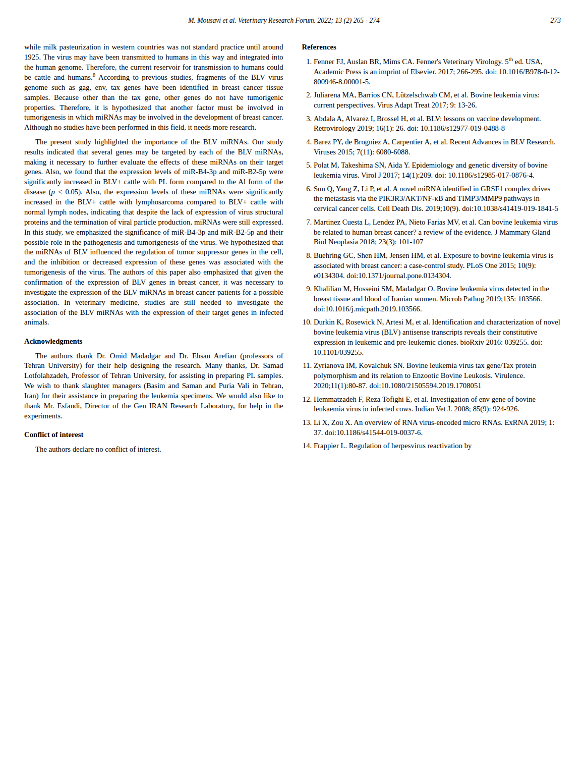M. Mousavi et al. Veterinary Research Forum. 2022; 13 (2) 265 - 274
273
while milk pasteurization in western countries was not standard practice until around 1925. The virus may have been transmitted to humans in this way and integrated into the human genome. Therefore, the current reservoir for transmission to humans could be cattle and humans.8 According to previous studies, fragments of the BLV virus genome such as gag, env, tax genes have been identified in breast cancer tissue samples. Because other than the tax gene, other genes do not have tumorigenic properties. Therefore, it is hypothesized that another factor must be involved in tumorigenesis in which miRNAs may be involved in the development of breast cancer. Although no studies have been performed in this field, it needs more research.
The present study highlighted the importance of the BLV miRNAs. Our study results indicated that several genes may be targeted by each of the BLV miRNAs, making it necessary to further evaluate the effects of these miRNAs on their target genes. Also, we found that the expression levels of miR-B4-3p and miR-B2-5p were significantly increased in BLV+ cattle with PL form compared to the Al form of the disease (p < 0.05). Also, the expression levels of these miRNAs were significantly increased in the BLV+ cattle with lymphosarcoma compared to BLV+ cattle with normal lymph nodes, indicating that despite the lack of expression of virus structural proteins and the termination of viral particle production, miRNAs were still expressed. In this study, we emphasized the significance of miR-B4-3p and miR-B2-5p and their possible role in the pathogenesis and tumorigenesis of the virus. We hypothesized that the miRNAs of BLV influenced the regulation of tumor suppressor genes in the cell, and the inhibition or decreased expression of these genes was associated with the tumorigenesis of the virus. The authors of this paper also emphasized that given the confirmation of the expression of BLV genes in breast cancer, it was necessary to investigate the expression of the BLV miRNAs in breast cancer patients for a possible association. In veterinary medicine, studies are still needed to investigate the association of the BLV miRNAs with the expression of their target genes in infected animals.
Acknowledgments
The authors thank Dr. Omid Madadgar and Dr. Ehsan Arefian (professors of Tehran University) for their help designing the research. Many thanks, Dr. Samad Lotfolahzadeh, Professor of Tehran University, for assisting in preparing PL samples. We wish to thank slaughter managers (Basim and Saman and Puria Vali in Tehran, Iran) for their assistance in preparing the leukemia specimens. We would also like to thank Mr. Esfandi, Director of the Gen IRAN Research Laboratory, for help in the experiments.
Conflict of interest
The authors declare no conflict of interest.
References
Fenner FJ, Auslan BR, Mims CA. Fenner's Veterinary Virology. 5th ed. USA, Academic Press is an imprint of Elsevier. 2017; 266-295. doi: 10.1016/B978-0-12-800946-8.00001-5.
Juliarena MA, Barrios CN, Lützelschwab CM, et al. Bovine leukemia virus: current perspectives. Virus Adapt Treat 2017; 9: 13-26.
Abdala A, Alvarez I, Brossel H, et al. BLV: lessons on vaccine development. Retrovirology 2019; 16(1): 26. doi: 10.1186/s12977-019-0488-8
Barez PY, de Brogniez A, Carpentier A, et al. Recent Advances in BLV Research. Viruses 2015; 7(11): 6080-6088.
Polat M, Takeshima SN, Aida Y. Epidemiology and genetic diversity of bovine leukemia virus. Virol J 2017; 14(1):209. doi: 10.1186/s12985-017-0876-4.
Sun Q, Yang Z, Li P, et al. A novel miRNA identified in GRSF1 complex drives the metastasis via the PIK3R3/AKT/NF-κB and TIMP3/MMP9 pathways in cervical cancer cells. Cell Death Dis. 2019;10(9). doi:10.1038/s41419-019-1841-5
Martinez Cuesta L, Lendez PA, Nieto Farias MV, et al. Can bovine leukemia virus be related to human breast cancer? a review of the evidence. J Mammary Gland Biol Neoplasia 2018; 23(3): 101-107
Buehring GC, Shen HM, Jensen HM, et al. Exposure to bovine leukemia virus is associated with breast cancer: a case-control study. PLoS One 2015; 10(9): e0134304. doi:10.1371/journal.pone.0134304.
Khalilian M, Hosseini SM, Madadgar O. Bovine leukemia virus detected in the breast tissue and blood of Iranian women. Microb Pathog 2019;135: 103566. doi:10.1016/j.micpath.2019.103566.
Durkin K, Rosewick N, Artesi M, et al. Identification and characterization of novel bovine leukemia virus (BLV) antisense transcripts reveals their constitutive expression in leukemic and pre-leukemic clones. bioRxiv 2016: 039255. doi: 10.1101/039255.
Zyrianova IM, Kovalchuk SN. Bovine leukemia virus tax gene/Tax protein polymorphism and its relation to Enzootic Bovine Leukosis. Virulence. 2020;11(1):80-87. doi:10.1080/21505594.2019.1708051
Hemmatzadeh F, Reza Tofighi E, et al. Investigation of env gene of bovine leukaemia virus in infected cows. Indian Vet J. 2008; 85(9): 924-926.
Li X, Zou X. An overview of RNA virus-encoded micro RNAs. ExRNA 2019; 1: 37. doi:10.1186/s41544-019-0037-6.
Frappier L. Regulation of herpesvirus reactivation by